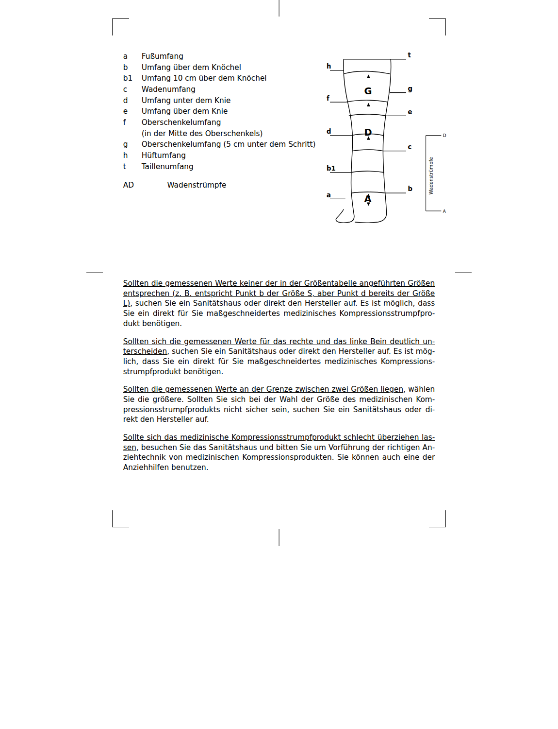| a | Fußumfang |
| b | Umfang über dem Knöchel |
| b1 | Umfang 10 cm über dem Knöchel |
| c | Wadenumfang |
| d | Umfang unter dem Knie |
| e | Umfang über dem Knie |
| f | Oberschenkelumfang |
| | (in der Mitte des Oberschenkels) |
| g | Oberschenkelumfang (5 cm unter dem Schritt) |
| h | Hüftumfang |
| t | Taillenumfang |
| AD | Wadenstrümpfe |
G D A h f d b1 a t g e c b D A Wadenstrümpfe
Sollten die gemessenen Werte keiner der in der Größentabelle angeführten Größen entsprechen (z. B. entspricht Punkt b der Größe S, aber Punkt d bereits der Größe L), suchen Sie ein Sanitätshaus oder direkt den Hersteller auf. Es ist möglich, dass Sie ein direkt für Sie maßgeschneidertes medizinisches Kompressionsstrumpfprodukt benötigen.
Sollten sich die gemessenen Werte für das rechte und das linke Bein deutlich unterscheiden, suchen Sie ein Sanitätshaus oder direkt den Hersteller auf. Es ist möglich, dass Sie ein direkt für Sie maßgeschneidertes medizinisches Kompressionsstrumpfprodukt benötigen.
Sollten die gemessenen Werte an der Grenze zwischen zwei Größen liegen, wählen Sie die größere. Sollten Sie sich bei der Wahl der Größe des medizinischen Kompressionsstrumpfprodukts nicht sicher sein, suchen Sie ein Sanitätshaus oder direkt den Hersteller auf.
Sollte sich das medizinische Kompressionsstrumpfprodukt schlecht überziehen lassen, besuchen Sie das Sanitätshaus und bitten Sie um Vorführung der richtigen Anziehtechnik von medizinischen Kompressionsprodukten. Sie können auch eine der Anziehhilfen benutzen.